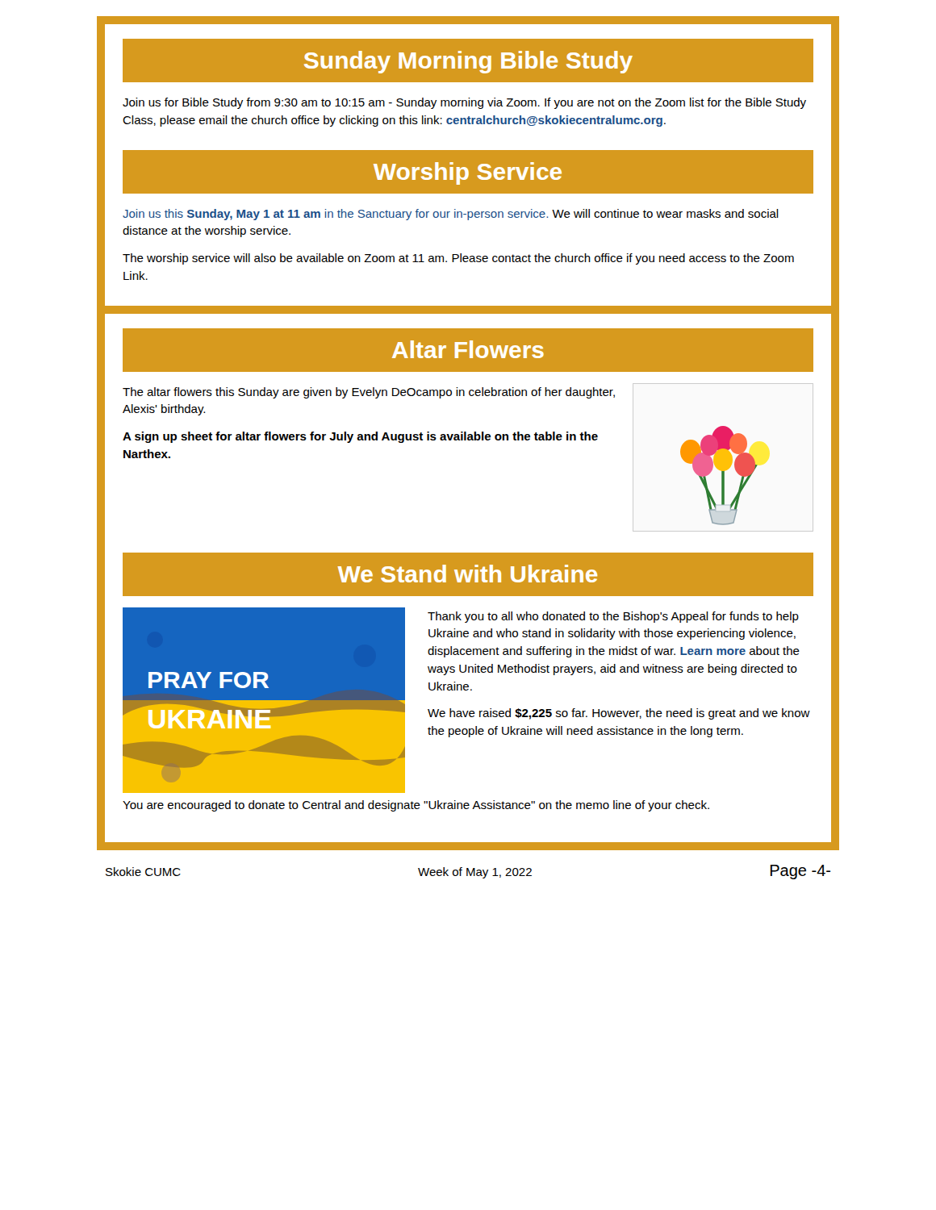Sunday Morning Bible Study
Join us for Bible Study from 9:30 am to 10:15 am - Sunday morning via Zoom. If you are not on the Zoom list for the Bible Study Class, please email the church office by clicking on this link: centralchurch@skokiecentralumc.org.
Worship Service
Join us this Sunday, May 1 at 11 am in the Sanctuary for our in-person service. We will continue to wear masks and social distance at the worship service.
The worship service will also be available on Zoom at 11 am. Please contact the church office if you need access to the Zoom Link.
Altar Flowers
The altar flowers this Sunday are given by Evelyn DeOcampo in celebration of her daughter, Alexis' birthday.
A sign up sheet for altar flowers for July and August is available on the table in the Narthex.
We Stand with Ukraine
PRAY FOR UKRAINE
Thank you to all who donated to the Bishop's Appeal for funds to help Ukraine and who stand in solidarity with those experiencing violence, displacement and suffering in the midst of war. Learn more about the ways United Methodist prayers, aid and witness are being directed to Ukraine.
We have raised $2,225 so far. However, the need is great and we know the people of Ukraine will need assistance in the long term.
You are encouraged to donate to Central and designate "Ukraine Assistance" on the memo line of your check.
Skokie CUMC Week of May 1, 2022 Page -4-